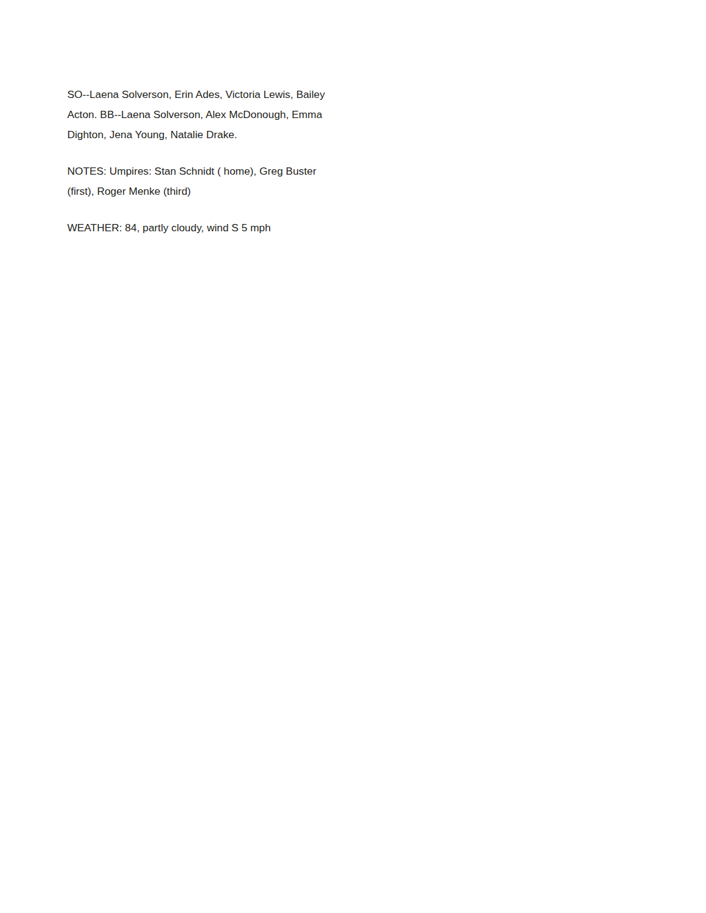SO--Laena Solverson, Erin Ades, Victoria Lewis, Bailey Acton. BB--Laena Solverson, Alex McDonough, Emma Dighton, Jena Young, Natalie Drake.
NOTES: Umpires: Stan Schnidt ( home), Greg Buster (first), Roger Menke (third)
WEATHER: 84, partly cloudy, wind S 5 mph